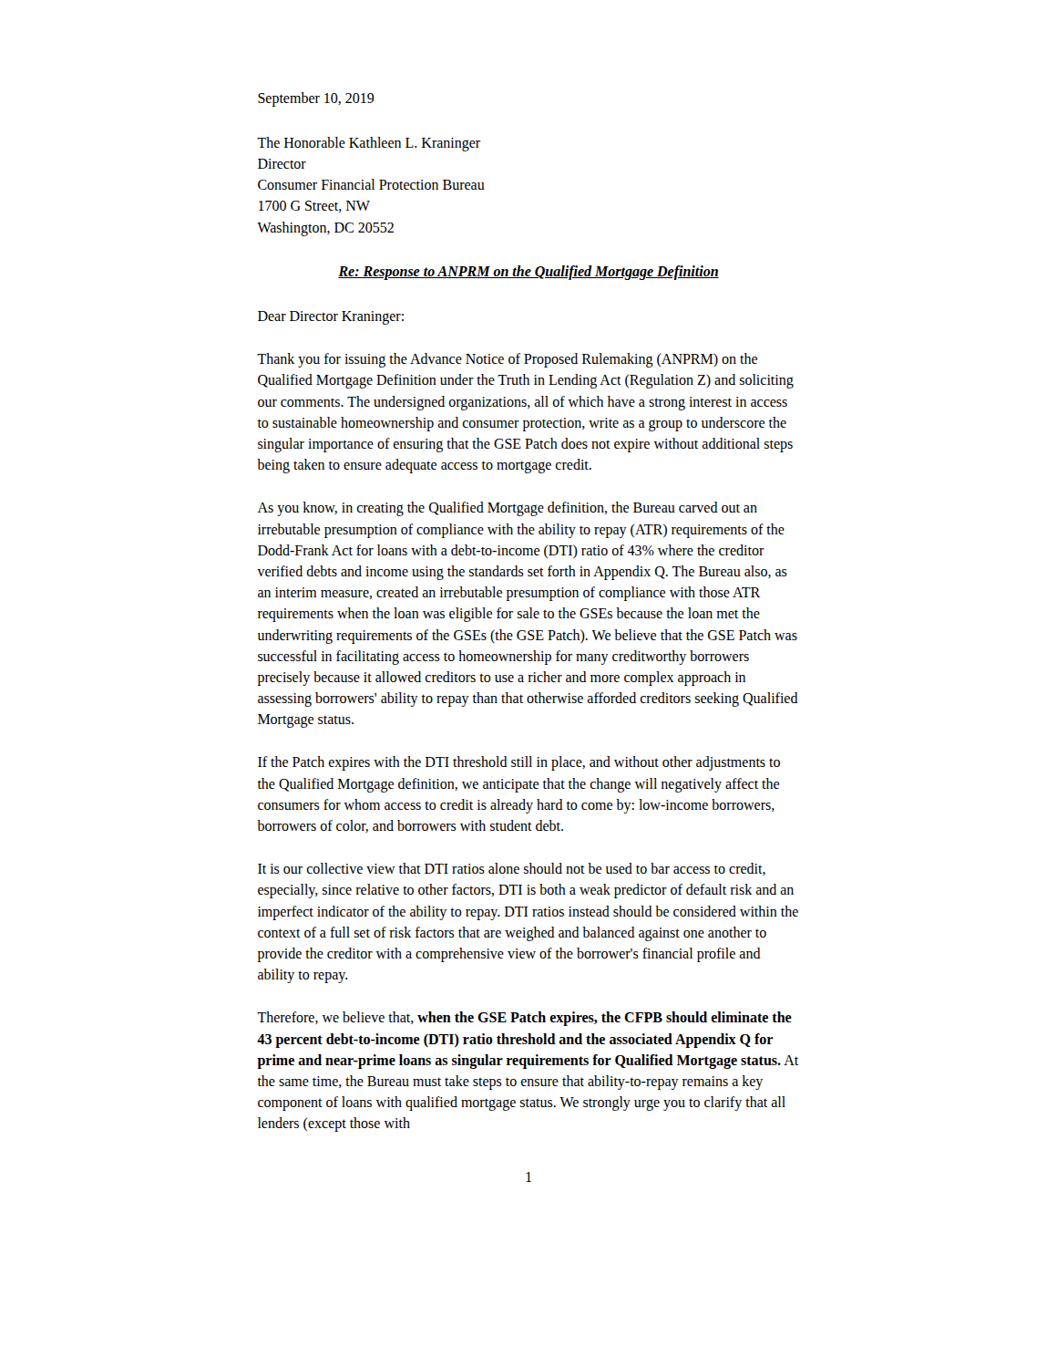September 10, 2019
The Honorable Kathleen L. Kraninger
Director
Consumer Financial Protection Bureau
1700 G Street, NW
Washington, DC 20552
Re: Response to ANPRM on the Qualified Mortgage Definition
Dear Director Kraninger:
Thank you for issuing the Advance Notice of Proposed Rulemaking (ANPRM) on the Qualified Mortgage Definition under the Truth in Lending Act (Regulation Z) and soliciting our comments. The undersigned organizations, all of which have a strong interest in access to sustainable homeownership and consumer protection, write as a group to underscore the singular importance of ensuring that the GSE Patch does not expire without additional steps being taken to ensure adequate access to mortgage credit.
As you know, in creating the Qualified Mortgage definition, the Bureau carved out an irrebutable presumption of compliance with the ability to repay (ATR) requirements of the Dodd-Frank Act for loans with a debt-to-income (DTI) ratio of 43% where the creditor verified debts and income using the standards set forth in Appendix Q. The Bureau also, as an interim measure, created an irrebutable presumption of compliance with those ATR requirements when the loan was eligible for sale to the GSEs because the loan met the underwriting requirements of the GSEs (the GSE Patch). We believe that the GSE Patch was successful in facilitating access to homeownership for many creditworthy borrowers precisely because it allowed creditors to use a richer and more complex approach in assessing borrowers' ability to repay than that otherwise afforded creditors seeking Qualified Mortgage status.
If the Patch expires with the DTI threshold still in place, and without other adjustments to the Qualified Mortgage definition, we anticipate that the change will negatively affect the consumers for whom access to credit is already hard to come by: low-income borrowers, borrowers of color, and borrowers with student debt.
It is our collective view that DTI ratios alone should not be used to bar access to credit, especially, since relative to other factors, DTI is both a weak predictor of default risk and an imperfect indicator of the ability to repay. DTI ratios instead should be considered within the context of a full set of risk factors that are weighed and balanced against one another to provide the creditor with a comprehensive view of the borrower's financial profile and ability to repay.
Therefore, we believe that, when the GSE Patch expires, the CFPB should eliminate the 43 percent debt-to-income (DTI) ratio threshold and the associated Appendix Q for prime and near-prime loans as singular requirements for Qualified Mortgage status. At the same time, the Bureau must take steps to ensure that ability-to-repay remains a key component of loans with qualified mortgage status. We strongly urge you to clarify that all lenders (except those with
1